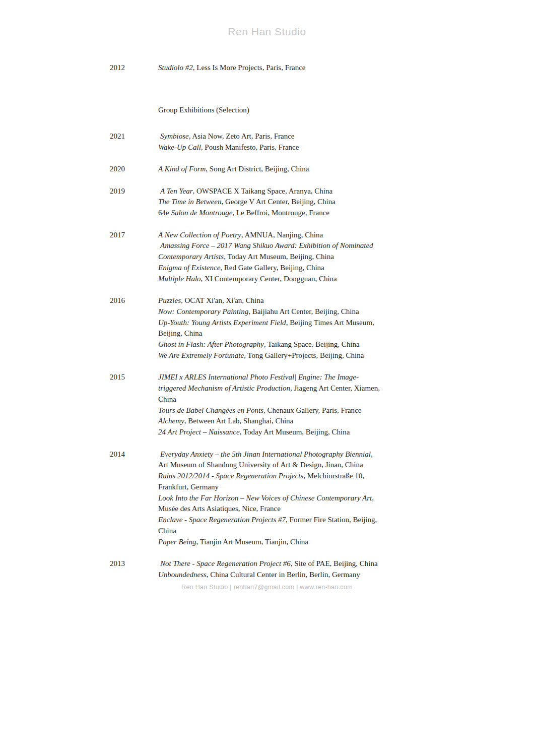Ren Han Studio
2012
Studiolo #2, Less Is More Projects, Paris, France
Group Exhibitions (Selection)
2021
Symbiose, Asia Now, Zeto Art, Paris, France Wake-Up Call, Poush Manifesto, Paris, France
2020
A Kind of Form, Song Art District, Beijing, China
2019
A Ten Year, OWSPACE X Taikang Space, Aranya, China The Time in Between, George V Art Center, Beijing, China 64e Salon de Montrouge, Le Beffroi, Montrouge, France
2017
A New Collection of Poetry, AMNUA, Nanjing, China Amassing Force – 2017 Wang Shikuo Award: Exhibition of Nominated Contemporary Artists, Today Art Museum, Beijing, China Enigma of Existence, Red Gate Gallery, Beijing, China Multiple Halo, XI Contemporary Center, Dongguan, China
2016
Puzzles, OCAT Xi'an, Xi'an, China Now: Contemporary Painting, Baijiahu Art Center, Beijing, China Up-Youth: Young Artists Experiment Field, Beijing Times Art Museum, Beijing, China Ghost in Flash: After Photography, Taikang Space, Beijing, China We Are Extremely Fortunate, Tong Gallery+Projects, Beijing, China
2015
JIMEI x ARLES International Photo Festival| Engine: The Image- triggered Mechanism of Artistic Production, Jiageng Art Center, Xiamen, China Tours de Babel Changées en Ponts, Chenaux Gallery, Paris, France Alchemy, Between Art Lab, Shanghai, China 24 Art Project – Naissance, Today Art Museum, Beijing, China
2014
Everyday Anxiety – the 5th Jinan International Photography Biennial, Art Museum of Shandong University of Art & Design, Jinan, China Ruins 2012/2014 - Space Regeneration Projects, Melchiorstraße 10, Frankfurt, Germany Look Into the Far Horizon – New Voices of Chinese Contemporary Art, Musée des Arts Asiatiques, Nice, France Enclave - Space Regeneration Projects #7, Former Fire Station, Beijing, China Paper Being, Tianjin Art Museum, Tianjin, China
2013
Not There - Space Regeneration Project #6, Site of PAE, Beijing, China Unboundedness, China Cultural Center in Berlin, Berlin, Germany
Ren Han Studio | renhan7@gmail.com | www.ren-han.com